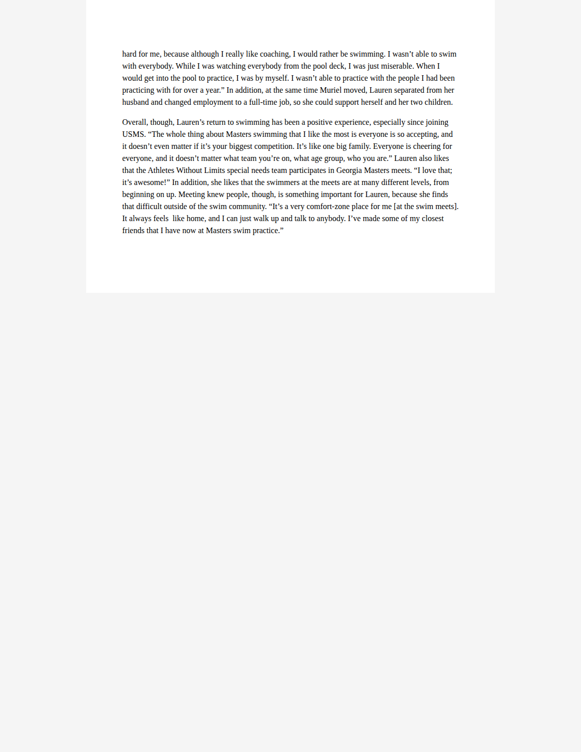hard for me, because although I really like coaching, I would rather be swimming. I wasn’t able to swim with everybody. While I was watching everybody from the pool deck, I was just miserable. When I would get into the pool to practice, I was by myself. I wasn’t able to practice with the people I had been practicing with for over a year.” In addition, at the same time Muriel moved, Lauren separated from her husband and changed employment to a full-time job, so she could support herself and her two children.
Overall, though, Lauren’s return to swimming has been a positive experience, especially since joining USMS. “The whole thing about Masters swimming that I like the most is everyone is so accepting, and it doesn’t even matter if it’s your biggest competition. It’s like one big family. Everyone is cheering for everyone, and it doesn’t matter what team you’re on, what age group, who you are.” Lauren also likes that the Athletes Without Limits special needs team participates in Georgia Masters meets. “I love that; it’s awesome!” In addition, she likes that the swimmers at the meets are at many different levels, from beginning on up. Meeting knew people, though, is something important for Lauren, because she finds that difficult outside of the swim community. “It’s a very comfort-zone place for me [at the swim meets]. It always feels like home, and I can just walk up and talk to anybody. I’ve made some of my closest friends that I have now at Masters swim practice.”